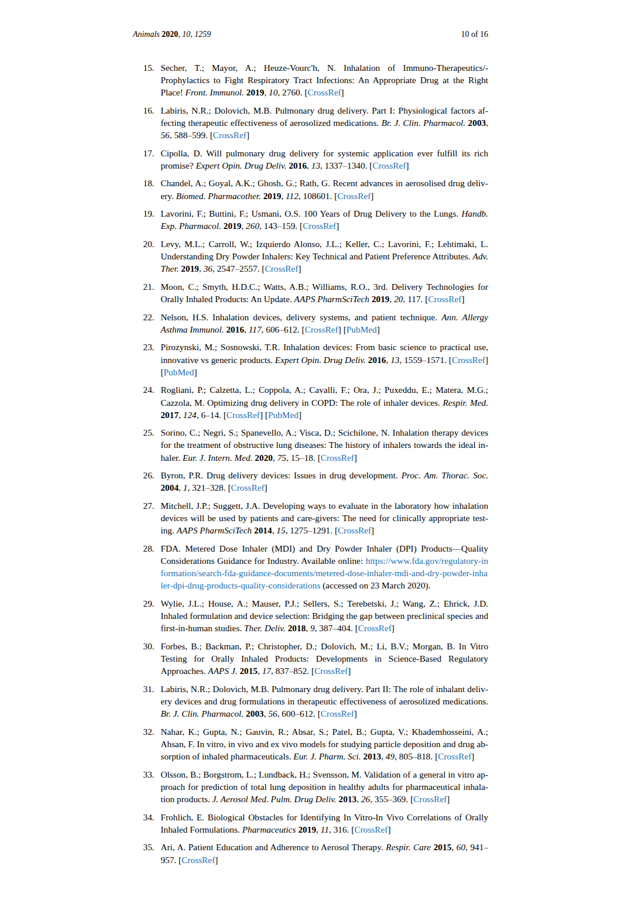Animals 2020, 10, 1259
10 of 16
Secher, T.; Mayor, A.; Heuze-Vourc'h, N. Inhalation of Immuno-Therapeutics/-Prophylactics to Fight Respiratory Tract Infections: An Appropriate Drug at the Right Place! Front. Immunol. 2019, 10, 2760. [CrossRef]
Labiris, N.R.; Dolovich, M.B. Pulmonary drug delivery. Part I: Physiological factors affecting therapeutic effectiveness of aerosolized medications. Br. J. Clin. Pharmacol. 2003, 56, 588–599. [CrossRef]
Cipolla, D. Will pulmonary drug delivery for systemic application ever fulfill its rich promise? Expert Opin. Drug Deliv. 2016, 13, 1337–1340. [CrossRef]
Chandel, A.; Goyal, A.K.; Ghosh, G.; Rath, G. Recent advances in aerosolised drug delivery. Biomed. Pharmacother. 2019, 112, 108601. [CrossRef]
Lavorini, F.; Buttini, F.; Usmani, O.S. 100 Years of Drug Delivery to the Lungs. Handb. Exp. Pharmacol. 2019, 260, 143–159. [CrossRef]
Levy, M.L.; Carroll, W.; Izquierdo Alonso, J.L.; Keller, C.; Lavorini, F.; Lehtimaki, L. Understanding Dry Powder Inhalers: Key Technical and Patient Preference Attributes. Adv. Ther. 2019, 36, 2547–2557. [CrossRef]
Moon, C.; Smyth, H.D.C.; Watts, A.B.; Williams, R.O., 3rd. Delivery Technologies for Orally Inhaled Products: An Update. AAPS PharmSciTech 2019, 20, 117. [CrossRef]
Nelson, H.S. Inhalation devices, delivery systems, and patient technique. Ann. Allergy Asthma Immunol. 2016, 117, 606–612. [CrossRef] [PubMed]
Pirozynski, M.; Sosnowski, T.R. Inhalation devices: From basic science to practical use, innovative vs generic products. Expert Opin. Drug Deliv. 2016, 13, 1559–1571. [CrossRef] [PubMed]
Rogliani, P.; Calzetta, L.; Coppola, A.; Cavalli, F.; Ora, J.; Puxeddu, E.; Matera, M.G.; Cazzola, M. Optimizing drug delivery in COPD: The role of inhaler devices. Respir. Med. 2017, 124, 6–14. [CrossRef] [PubMed]
Sorino, C.; Negri, S.; Spanevello, A.; Visca, D.; Scichilone, N. Inhalation therapy devices for the treatment of obstructive lung diseases: The history of inhalers towards the ideal inhaler. Eur. J. Intern. Med. 2020, 75, 15–18. [CrossRef]
Byron, P.R. Drug delivery devices: Issues in drug development. Proc. Am. Thorac. Soc. 2004, 1, 321–328. [CrossRef]
Mitchell, J.P.; Suggett, J.A. Developing ways to evaluate in the laboratory how inhalation devices will be used by patients and care-givers: The need for clinically appropriate testing. AAPS PharmSciTech 2014, 15, 1275–1291. [CrossRef]
FDA. Metered Dose Inhaler (MDI) and Dry Powder Inhaler (DPI) Products—Quality Considerations Guidance for Industry. Available online: https://www.fda.gov/regulatory-information/search-fda-guidance-documents/metered-dose-inhaler-mdi-and-dry-powder-inhaler-dpi-drug-products-quality-considerations (accessed on 23 March 2020).
Wylie, J.L.; House, A.; Mauser, P.J.; Sellers, S.; Terebetski, J.; Wang, Z.; Ehrick, J.D. Inhaled formulation and device selection: Bridging the gap between preclinical species and first-in-human studies. Ther. Deliv. 2018, 9, 387–404. [CrossRef]
Forbes, B.; Backman, P.; Christopher, D.; Dolovich, M.; Li, B.V.; Morgan, B. In Vitro Testing for Orally Inhaled Products: Developments in Science-Based Regulatory Approaches. AAPS J. 2015, 17, 837–852. [CrossRef]
Labiris, N.R.; Dolovich, M.B. Pulmonary drug delivery. Part II: The role of inhalant delivery devices and drug formulations in therapeutic effectiveness of aerosolized medications. Br. J. Clin. Pharmacol. 2003, 56, 600–612. [CrossRef]
Nahar, K.; Gupta, N.; Gauvin, R.; Absar, S.; Patel, B.; Gupta, V.; Khademhosseini, A.; Ahsan, F. In vitro, in vivo and ex vivo models for studying particle deposition and drug absorption of inhaled pharmaceuticals. Eur. J. Pharm. Sci. 2013, 49, 805–818. [CrossRef]
Olsson, B.; Borgstrom, L.; Lundback, H.; Svensson, M. Validation of a general in vitro approach for prediction of total lung deposition in healthy adults for pharmaceutical inhalation products. J. Aerosol Med. Pulm. Drug Deliv. 2013, 26, 355–369. [CrossRef]
Frohlich, E. Biological Obstacles for Identifying In Vitro-In Vivo Correlations of Orally Inhaled Formulations. Pharmaceutics 2019, 11, 316. [CrossRef]
Ari, A. Patient Education and Adherence to Aerosol Therapy. Respir. Care 2015, 60, 941–957. [CrossRef]